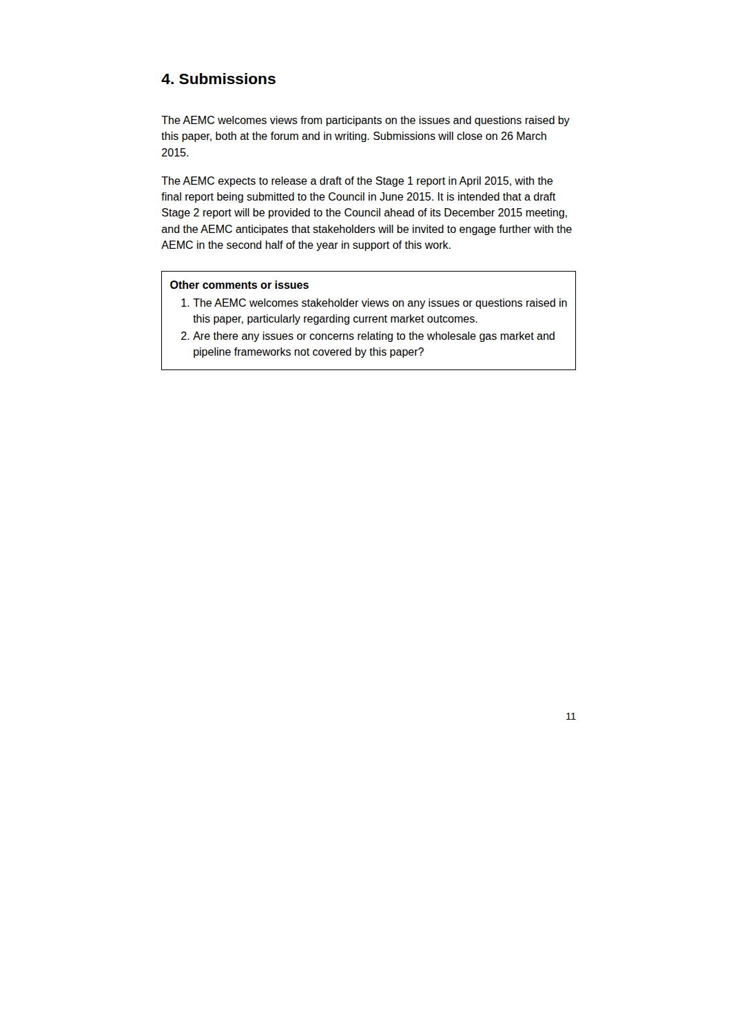4. Submissions
The AEMC welcomes views from participants on the issues and questions raised by this paper, both at the forum and in writing. Submissions will close on 26 March 2015.
The AEMC expects to release a draft of the Stage 1 report in April 2015, with the final report being submitted to the Council in June 2015. It is intended that a draft Stage 2 report will be provided to the Council ahead of its December 2015 meeting, and the AEMC anticipates that stakeholders will be invited to engage further with the AEMC in the second half of the year in support of this work.
Other comments or issues
The AEMC welcomes stakeholder views on any issues or questions raised in this paper, particularly regarding current market outcomes.
Are there any issues or concerns relating to the wholesale gas market and pipeline frameworks not covered by this paper?
11